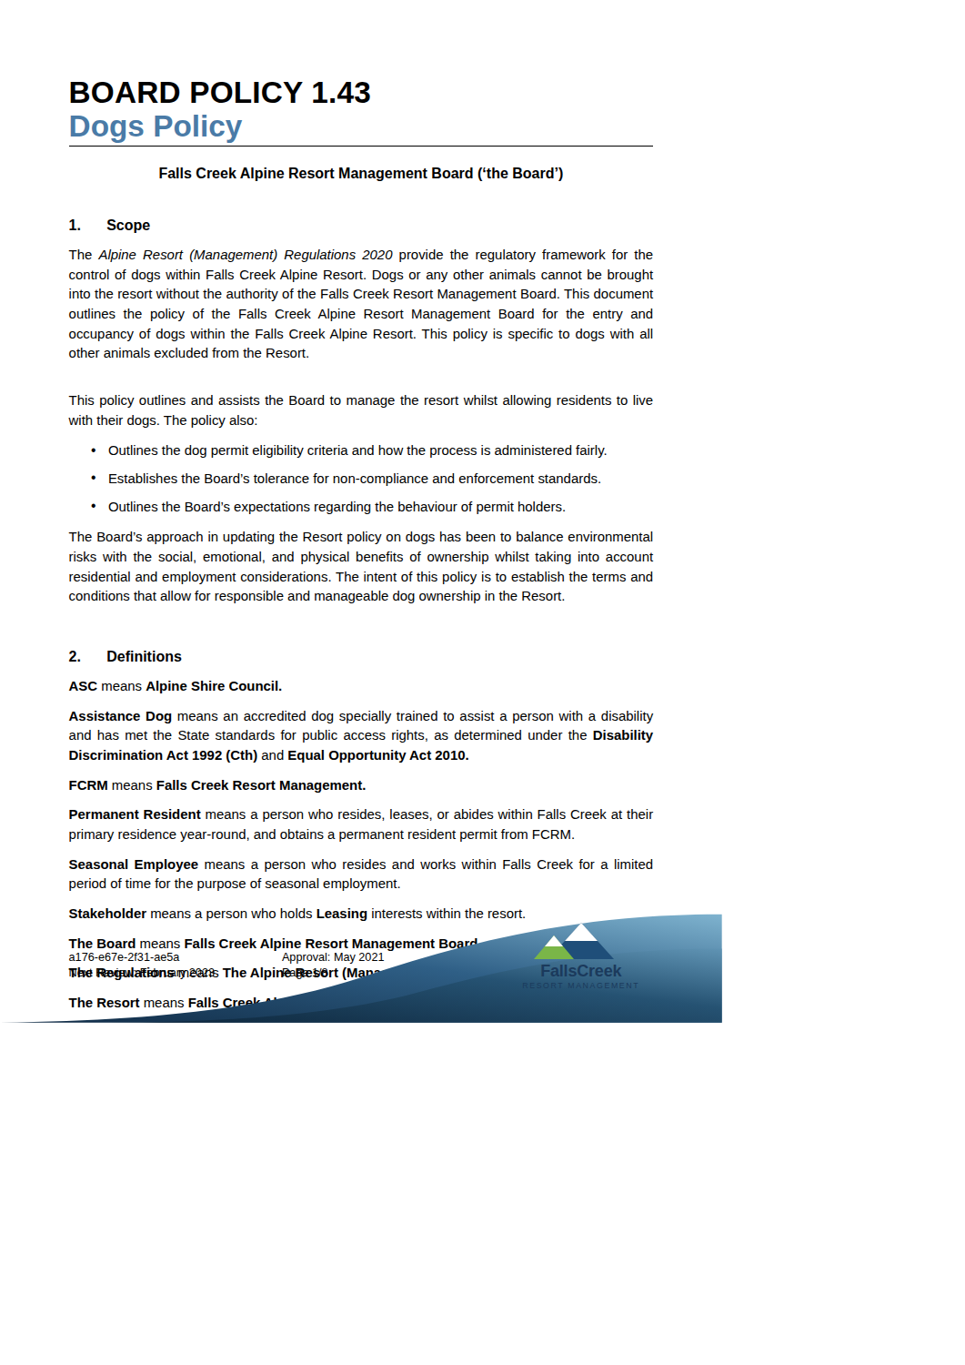BOARD POLICY 1.43
Dogs Policy
Falls Creek Alpine Resort Management Board (‘the Board’)
1. Scope
The Alpine Resort (Management) Regulations 2020 provide the regulatory framework for the control of dogs within Falls Creek Alpine Resort. Dogs or any other animals cannot be brought into the resort without the authority of the Falls Creek Resort Management Board. This document outlines the policy of the Falls Creek Alpine Resort Management Board for the entry and occupancy of dogs within the Falls Creek Alpine Resort. This policy is specific to dogs with all other animals excluded from the Resort.
This policy outlines and assists the Board to manage the resort whilst allowing residents to live with their dogs. The policy also:
Outlines the dog permit eligibility criteria and how the process is administered fairly.
Establishes the Board’s tolerance for non-compliance and enforcement standards.
Outlines the Board’s expectations regarding the behaviour of permit holders.
The Board’s approach in updating the Resort policy on dogs has been to balance environmental risks with the social, emotional, and physical benefits of ownership whilst taking into account residential and employment considerations. The intent of this policy is to establish the terms and conditions that allow for responsible and manageable dog ownership in the Resort.
2. Definitions
ASC means Alpine Shire Council.
Assistance Dog means an accredited dog specially trained to assist a person with a disability and has met the State standards for public access rights, as determined under the Disability Discrimination Act 1992 (Cth) and Equal Opportunity Act 2010.
FCRM means Falls Creek Resort Management.
Permanent Resident means a person who resides, leases, or abides within Falls Creek at their primary residence year-round, and obtains a permanent resident permit from FCRM.
Seasonal Employee means a person who resides and works within Falls Creek for a limited period of time for the purpose of seasonal employment.
Stakeholder means a person who holds Leasing interests within the resort.
The Board means Falls Creek Alpine Resort Management Board.
The Regulations means The Alpine Resort (Management) Regulations 2020.
The Resort means Falls Creek Alpine Resort.
a176-e67e-2f31-ae5a Approval: May 2021
Next Review: February 2023 Page 1/8
Falls Creek
RESORT MANAGEMENT